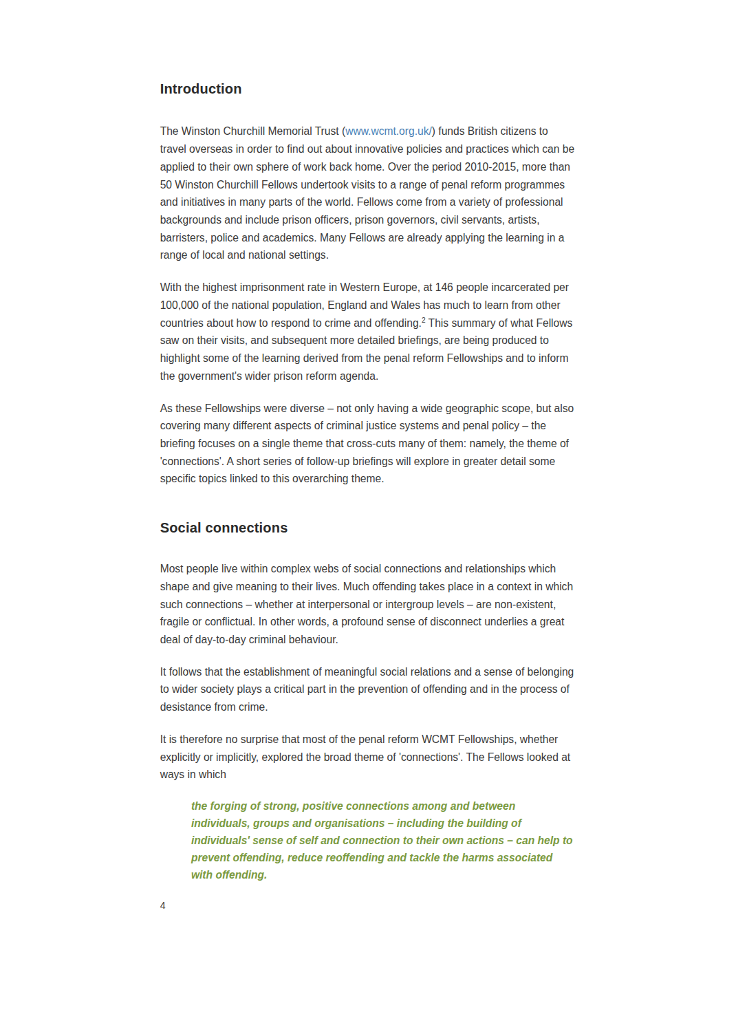Introduction
The Winston Churchill Memorial Trust (www.wcmt.org.uk/) funds British citizens to travel overseas in order to find out about innovative policies and practices which can be applied to their own sphere of work back home. Over the period 2010-2015, more than 50 Winston Churchill Fellows undertook visits to a range of penal reform programmes and initiatives in many parts of the world. Fellows come from a variety of professional backgrounds and include prison officers, prison governors, civil servants, artists, barristers, police and academics. Many Fellows are already applying the learning in a range of local and national settings.
With the highest imprisonment rate in Western Europe, at 146 people incarcerated per 100,000 of the national population, England and Wales has much to learn from other countries about how to respond to crime and offending.2 This summary of what Fellows saw on their visits, and subsequent more detailed briefings, are being produced to highlight some of the learning derived from the penal reform Fellowships and to inform the government's wider prison reform agenda.
As these Fellowships were diverse – not only having a wide geographic scope, but also covering many different aspects of criminal justice systems and penal policy – the briefing focuses on a single theme that cross-cuts many of them: namely, the theme of 'connections'. A short series of follow-up briefings will explore in greater detail some specific topics linked to this overarching theme.
Social connections
Most people live within complex webs of social connections and relationships which shape and give meaning to their lives. Much offending takes place in a context in which such connections – whether at interpersonal or intergroup levels – are non-existent, fragile or conflictual. In other words, a profound sense of disconnect underlies a great deal of day-to-day criminal behaviour.
It follows that the establishment of meaningful social relations and a sense of belonging to wider society plays a critical part in the prevention of offending and in the process of desistance from crime.
It is therefore no surprise that most of the penal reform WCMT Fellowships, whether explicitly or implicitly, explored the broad theme of 'connections'. The Fellows looked at ways in which
the forging of strong, positive connections among and between individuals, groups and organisations – including the building of individuals' sense of self and connection to their own actions – can help to prevent offending, reduce reoffending and tackle the harms associated with offending.
4